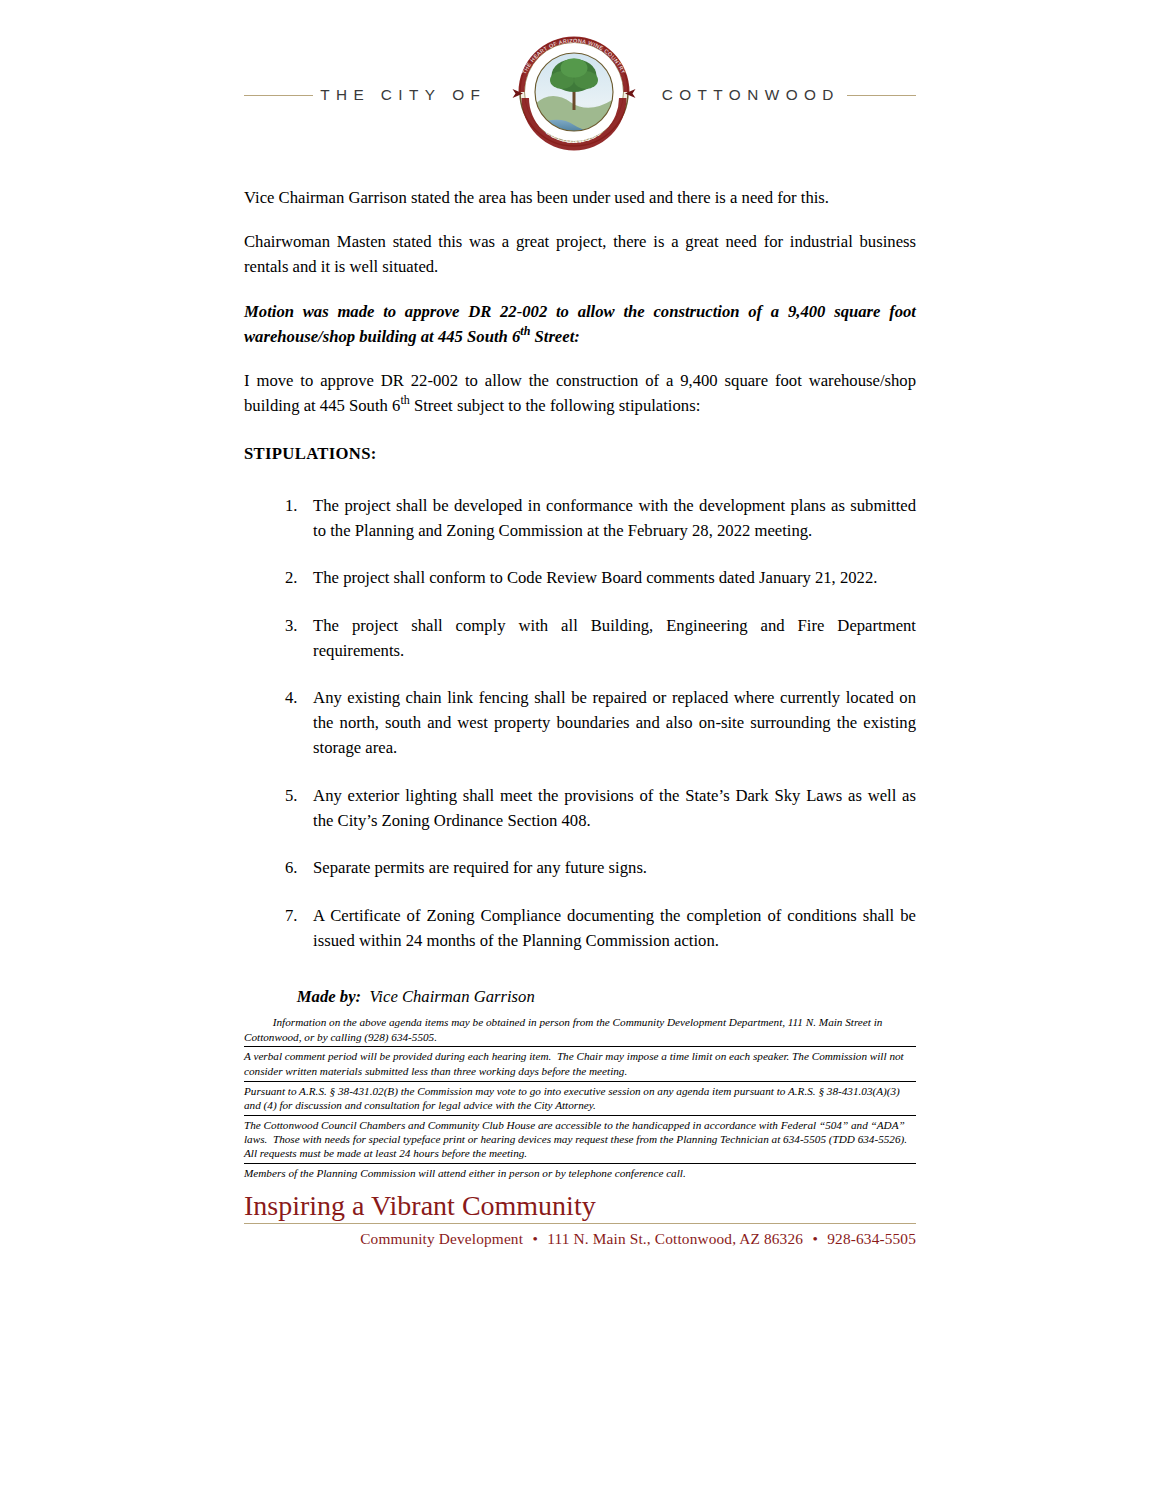THE CITY OF
THE HEART OF ARIZONA WINE COUNTRY COTTONWOOD
COTTONWOOD
Vice Chairman Garrison stated the area has been under used and there is a need for this.
Chairwoman Masten stated this was a great project, there is a great need for industrial business rentals and it is well situated.
Motion was made to approve DR 22-002 to allow the construction of a 9,400 square foot warehouse/shop building at 445 South 6th Street:
I move to approve DR 22-002 to allow the construction of a 9,400 square foot warehouse/shop building at 445 South 6th Street subject to the following stipulations:
STIPULATIONS:
The project shall be developed in conformance with the development plans as submitted to the Planning and Zoning Commission at the February 28, 2022 meeting.
The project shall conform to Code Review Board comments dated January 21, 2022.
The project shall comply with all Building, Engineering and Fire Department requirements.
Any existing chain link fencing shall be repaired or replaced where currently located on the north, south and west property boundaries and also on-site surrounding the existing storage area.
Any exterior lighting shall meet the provisions of the State’s Dark Sky Laws as well as the City’s Zoning Ordinance Section 408.
Separate permits are required for any future signs.
A Certificate of Zoning Compliance documenting the completion of conditions shall be issued within 24 months of the Planning Commission action.
Made by: Vice Chairman Garrison
Information on the above agenda items may be obtained in person from the Community Development Department, 111 N. Main Street in Cottonwood, or by calling (928) 634-5505.
A verbal comment period will be provided during each hearing item. The Chair may impose a time limit on each speaker. The Commission will not consider written materials submitted less than three working days before the meeting.
Pursuant to A.R.S. § 38-431.02(B) the Commission may vote to go into executive session on any agenda item pursuant to A.R.S. § 38-431.03(A)(3) and (4) for discussion and consultation for legal advice with the City Attorney.
The Cottonwood Council Chambers and Community Club House are accessible to the handicapped in accordance with Federal “504” and “ADA” laws. Those with needs for special typeface print or hearing devices may request these from the Planning Technician at 634-5505 (TDD 634-5526). All requests must be made at least 24 hours before the meeting.
Members of the Planning Commission will attend either in person or by telephone conference call.
Inspiring a Vibrant Community
Community Development • 111 N. Main St., Cottonwood, AZ 86326 • 928-634-5505